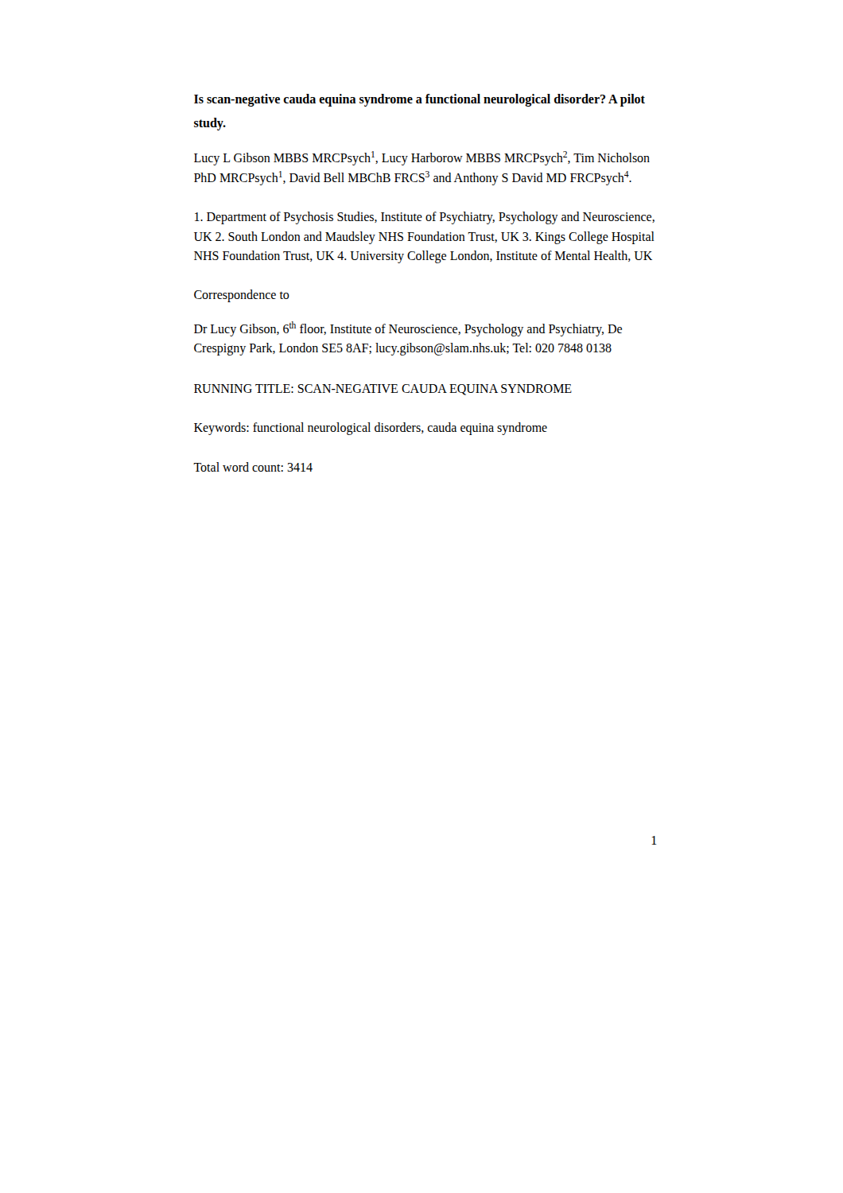Is scan-negative cauda equina syndrome a functional neurological disorder? A pilot study.
Lucy L Gibson MBBS MRCPsych1, Lucy Harborow MBBS MRCPsych2, Tim Nicholson PhD MRCPsych1, David Bell MBChB FRCS3 and Anthony S David MD FRCPsych4.
1. Department of Psychosis Studies, Institute of Psychiatry, Psychology and Neuroscience, UK 2. South London and Maudsley NHS Foundation Trust, UK 3. Kings College Hospital NHS Foundation Trust, UK 4. University College London, Institute of Mental Health, UK
Correspondence to
Dr Lucy Gibson, 6th floor, Institute of Neuroscience, Psychology and Psychiatry, De Crespigny Park, London SE5 8AF; lucy.gibson@slam.nhs.uk; Tel: 020 7848 0138
RUNNING TITLE: SCAN-NEGATIVE CAUDA EQUINA SYNDROME
Keywords: functional neurological disorders, cauda equina syndrome
Total word count: 3414
1